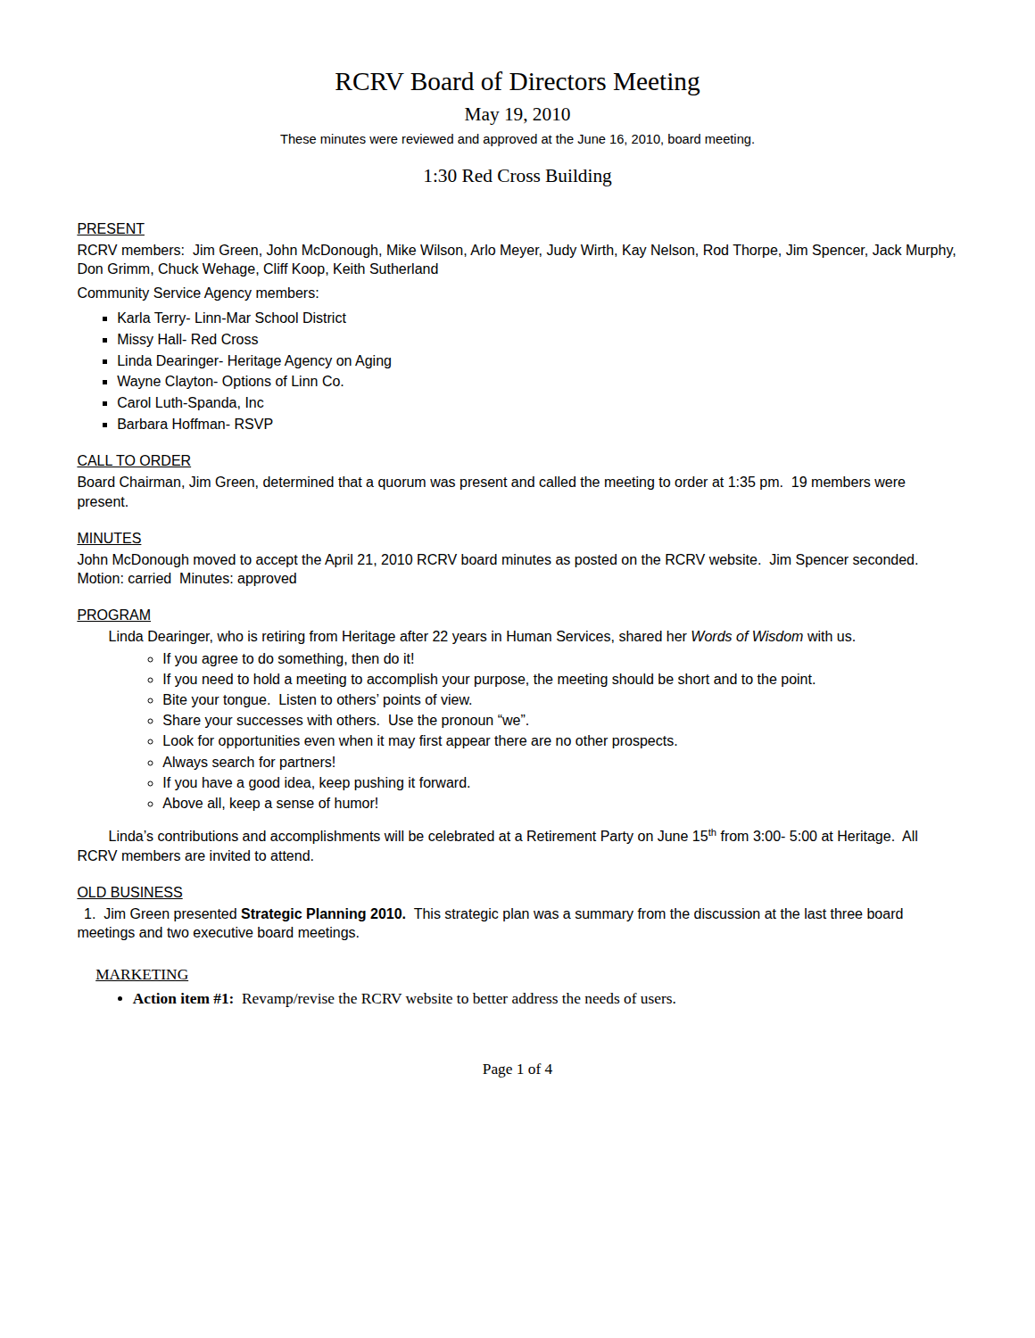RCRV Board of Directors Meeting
May 19, 2010
These minutes were reviewed and approved at the June 16, 2010, board meeting.
1:30 Red Cross Building
PRESENT
RCRV members: Jim Green, John McDonough, Mike Wilson, Arlo Meyer, Judy Wirth, Kay Nelson, Rod Thorpe, Jim Spencer, Jack Murphy, Don Grimm, Chuck Wehage, Cliff Koop, Keith Sutherland
Community Service Agency members:
Karla Terry- Linn-Mar School District
Missy Hall- Red Cross
Linda Dearinger- Heritage Agency on Aging
Wayne Clayton- Options of Linn Co.
Carol Luth-Spanda, Inc
Barbara Hoffman- RSVP
CALL TO ORDER
Board Chairman, Jim Green, determined that a quorum was present and called the meeting to order at 1:35 pm. 19 members were present.
MINUTES
John McDonough moved to accept the April 21, 2010 RCRV board minutes as posted on the RCRV website. Jim Spencer seconded. Motion: carried Minutes: approved
PROGRAM
Linda Dearinger, who is retiring from Heritage after 22 years in Human Services, shared her Words of Wisdom with us.
If you agree to do something, then do it!
If you need to hold a meeting to accomplish your purpose, the meeting should be short and to the point.
Bite your tongue. Listen to others’ points of view.
Share your successes with others. Use the pronoun “we”.
Look for opportunities even when it may first appear there are no other prospects.
Always search for partners!
If you have a good idea, keep pushing it forward.
Above all, keep a sense of humor!
Linda’s contributions and accomplishments will be celebrated at a Retirement Party on June 15th from 3:00- 5:00 at Heritage. All RCRV members are invited to attend.
OLD BUSINESS
1. Jim Green presented Strategic Planning 2010. This strategic plan was a summary from the discussion at the last three board meetings and two executive board meetings.
MARKETING
Action item #1: Revamp/revise the RCRV website to better address the needs of users.
Page 1 of 4